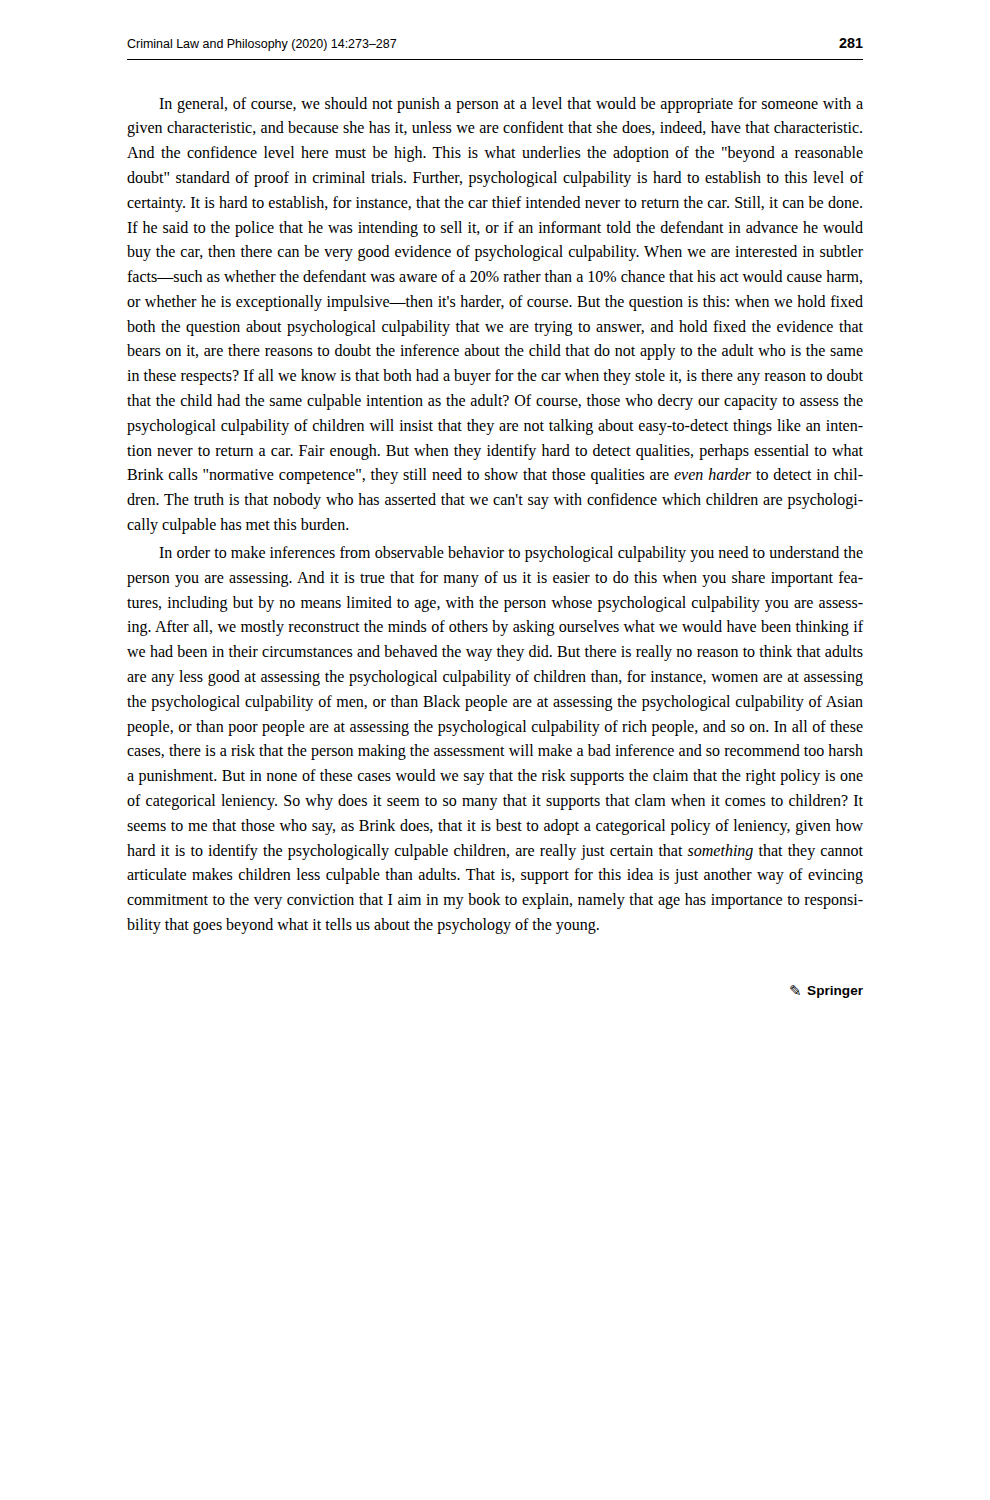Criminal Law and Philosophy (2020) 14:273–287 281
In general, of course, we should not punish a person at a level that would be appropriate for someone with a given characteristic, and because she has it, unless we are confident that she does, indeed, have that characteristic. And the confidence level here must be high. This is what underlies the adoption of the "beyond a reasonable doubt" standard of proof in criminal trials. Further, psychological culpability is hard to establish to this level of certainty. It is hard to establish, for instance, that the car thief intended never to return the car. Still, it can be done. If he said to the police that he was intending to sell it, or if an informant told the defendant in advance he would buy the car, then there can be very good evidence of psychological culpability. When we are interested in subtler facts—such as whether the defendant was aware of a 20% rather than a 10% chance that his act would cause harm, or whether he is exceptionally impulsive—then it's harder, of course. But the question is this: when we hold fixed both the question about psychological culpability that we are trying to answer, and hold fixed the evidence that bears on it, are there reasons to doubt the inference about the child that do not apply to the adult who is the same in these respects? If all we know is that both had a buyer for the car when they stole it, is there any reason to doubt that the child had the same culpable intention as the adult? Of course, those who decry our capacity to assess the psychological culpability of children will insist that they are not talking about easy-to-detect things like an intention never to return a car. Fair enough. But when they identify hard to detect qualities, perhaps essential to what Brink calls "normative competence", they still need to show that those qualities are even harder to detect in children. The truth is that nobody who has asserted that we can't say with confidence which children are psychologically culpable has met this burden.
In order to make inferences from observable behavior to psychological culpability you need to understand the person you are assessing. And it is true that for many of us it is easier to do this when you share important features, including but by no means limited to age, with the person whose psychological culpability you are assessing. After all, we mostly reconstruct the minds of others by asking ourselves what we would have been thinking if we had been in their circumstances and behaved the way they did. But there is really no reason to think that adults are any less good at assessing the psychological culpability of children than, for instance, women are at assessing the psychological culpability of men, or than Black people are at assessing the psychological culpability of Asian people, or than poor people are at assessing the psychological culpability of rich people, and so on. In all of these cases, there is a risk that the person making the assessment will make a bad inference and so recommend too harsh a punishment. But in none of these cases would we say that the risk supports the claim that the right policy is one of categorical leniency. So why does it seem to so many that it supports that clam when it comes to children? It seems to me that those who say, as Brink does, that it is best to adopt a categorical policy of leniency, given how hard it is to identify the psychologically culpable children, are really just certain that something that they cannot articulate makes children less culpable than adults. That is, support for this idea is just another way of evincing commitment to the very conviction that I aim in my book to explain, namely that age has importance to responsibility that goes beyond what it tells us about the psychology of the young.
✎ Springer